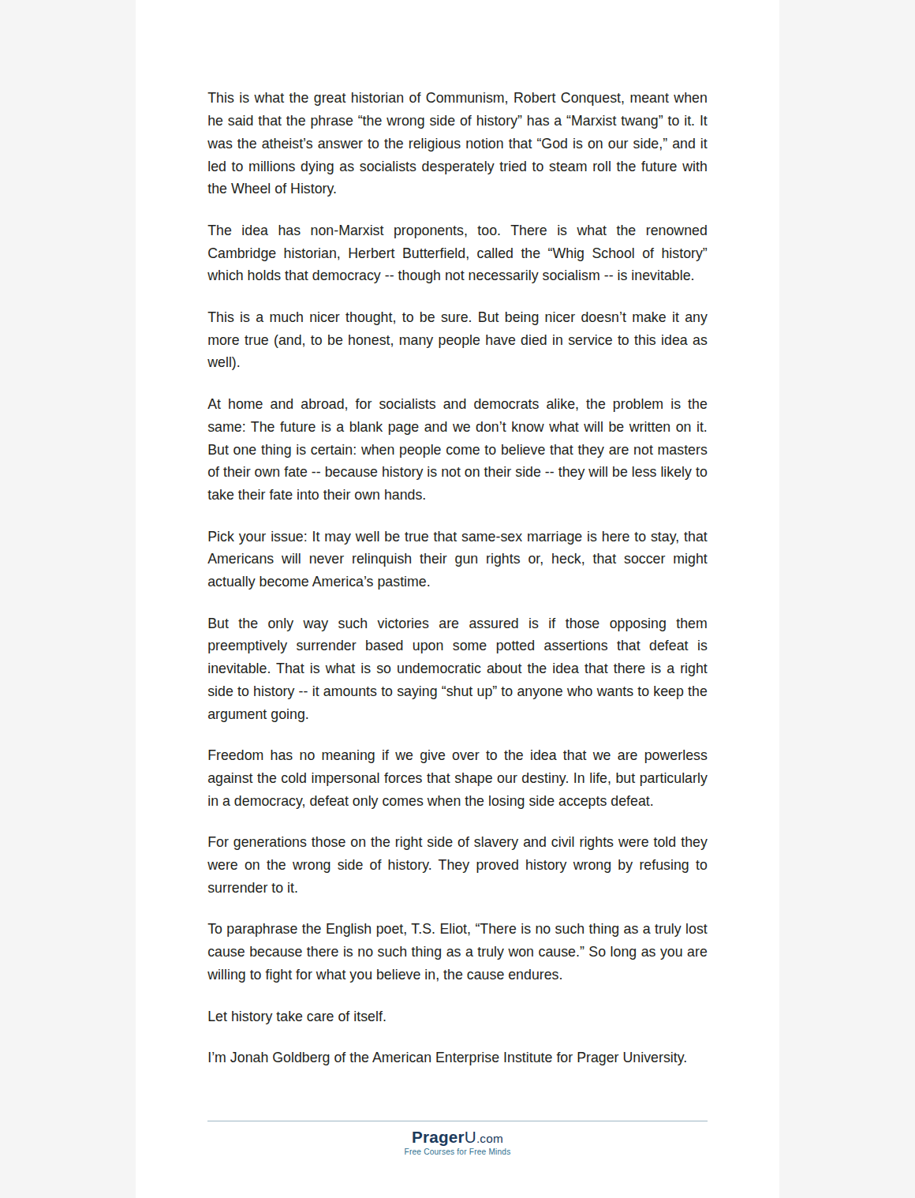This is what the great historian of Communism, Robert Conquest, meant when he said that the phrase “the wrong side of history” has a “Marxist twang” to it. It was the atheist’s answer to the religious notion that “God is on our side,” and it led to millions dying as socialists desperately tried to steam roll the future with the Wheel of History.
The idea has non-Marxist proponents, too. There is what the renowned Cambridge historian, Herbert Butterfield, called the “Whig School of history” which holds that democracy -- though not necessarily socialism -- is inevitable.
This is a much nicer thought, to be sure. But being nicer doesn’t make it any more true (and, to be honest, many people have died in service to this idea as well).
At home and abroad, for socialists and democrats alike, the problem is the same: The future is a blank page and we don’t know what will be written on it. But one thing is certain: when people come to believe that they are not masters of their own fate -- because history is not on their side -- they will be less likely to take their fate into their own hands.
Pick your issue: It may well be true that same-sex marriage is here to stay, that Americans will never relinquish their gun rights or, heck, that soccer might actually become America’s pastime.
But the only way such victories are assured is if those opposing them preemptively surrender based upon some potted assertions that defeat is inevitable. That is what is so undemocratic about the idea that there is a right side to history -- it amounts to saying “shut up” to anyone who wants to keep the argument going.
Freedom has no meaning if we give over to the idea that we are powerless against the cold impersonal forces that shape our destiny. In life, but particularly in a democracy, defeat only comes when the losing side accepts defeat.
For generations those on the right side of slavery and civil rights were told they were on the wrong side of history. They proved history wrong by refusing to surrender to it.
To paraphrase the English poet, T.S. Eliot, “There is no such thing as a truly lost cause because there is no such thing as a truly won cause.” So long as you are willing to fight for what you believe in, the cause endures.
Let history take care of itself.
I’m Jonah Goldberg of the American Enterprise Institute for Prager University.
Prager U.com
Free Courses for Free Minds